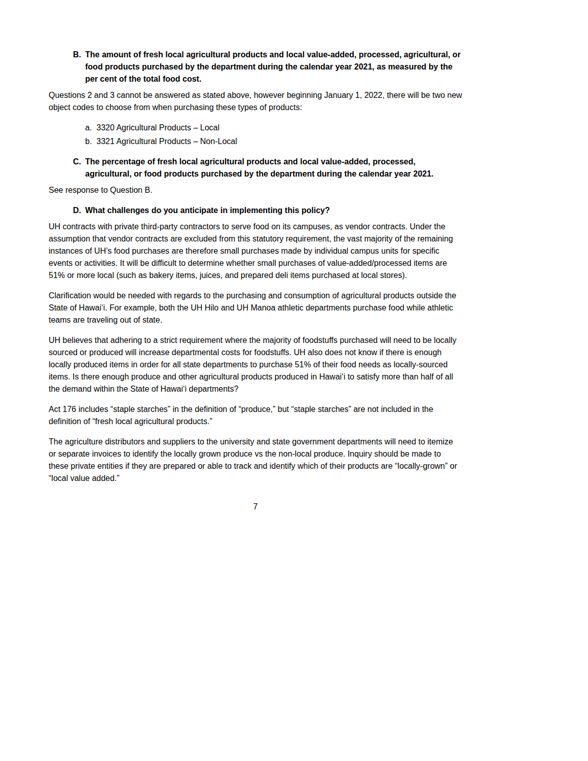B. The amount of fresh local agricultural products and local value-added, processed, agricultural, or food products purchased by the department during the calendar year 2021, as measured by the per cent of the total food cost.
Questions 2 and 3 cannot be answered as stated above, however beginning January 1, 2022, there will be two new object codes to choose from when purchasing these types of products:
a. 3320 Agricultural Products – Local
b. 3321 Agricultural Products – Non-Local
C. The percentage of fresh local agricultural products and local value-added, processed, agricultural, or food products purchased by the department during the calendar year 2021.
See response to Question B.
D. What challenges do you anticipate in implementing this policy?
UH contracts with private third-party contractors to serve food on its campuses, as vendor contracts. Under the assumption that vendor contracts are excluded from this statutory requirement, the vast majority of the remaining instances of UH’s food purchases are therefore small purchases made by individual campus units for specific events or activities. It will be difficult to determine whether small purchases of value-added/processed items are 51% or more local (such as bakery items, juices, and prepared deli items purchased at local stores).
Clarification would be needed with regards to the purchasing and consumption of agricultural products outside the State of Hawai‘i. For example, both the UH Hilo and UH Manoa athletic departments purchase food while athletic teams are traveling out of state.
UH believes that adhering to a strict requirement where the majority of foodstuffs purchased will need to be locally sourced or produced will increase departmental costs for foodstuffs. UH also does not know if there is enough locally produced items in order for all state departments to purchase 51% of their food needs as locally-sourced items. Is there enough produce and other agricultural products produced in Hawai‘i to satisfy more than half of all the demand within the State of Hawai‘i departments?
Act 176 includes “staple starches” in the definition of “produce,” but “staple starches” are not included in the definition of “fresh local agricultural products.”
The agriculture distributors and suppliers to the university and state government departments will need to itemize or separate invoices to identify the locally grown produce vs the non-local produce. Inquiry should be made to these private entities if they are prepared or able to track and identify which of their products are “locally-grown” or “local value added.”
7